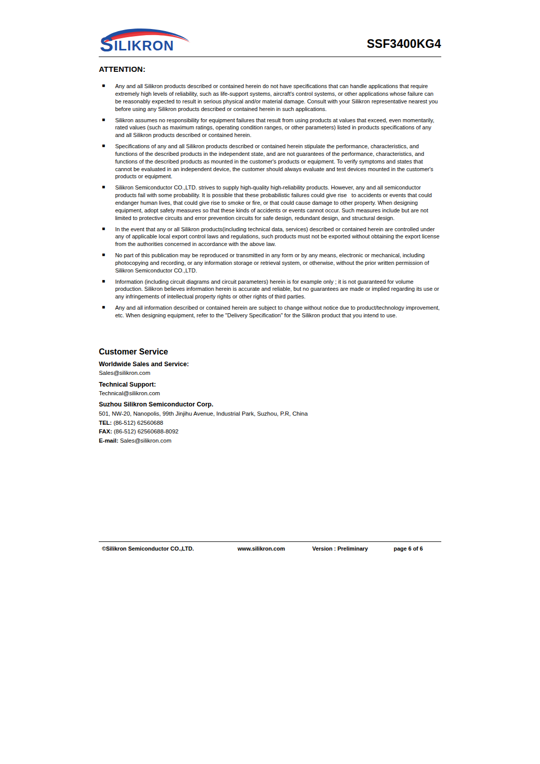S ILIKRON
SSF3400KG4
ATTENTION:
Any and all Silikron products described or contained herein do not have specifications that can handle applications that require extremely high levels of reliability, such as life-support systems, aircraft's control systems, or other applications whose failure can be reasonably expected to result in serious physical and/or material damage. Consult with your Silikron representative nearest you before using any Silikron products described or contained herein in such applications.
Silikron assumes no responsibility for equipment failures that result from using products at values that exceed, even momentarily, rated values (such as maximum ratings, operating condition ranges, or other parameters) listed in products specifications of any and all Silikron products described or contained herein.
Specifications of any and all Silikron products described or contained herein stipulate the performance, characteristics, and functions of the described products in the independent state, and are not guarantees of the performance, characteristics, and functions of the described products as mounted in the customer's products or equipment. To verify symptoms and states that cannot be evaluated in an independent device, the customer should always evaluate and test devices mounted in the customer's products or equipment.
Silikron Semiconductor CO.,LTD. strives to supply high-quality high-reliability products. However, any and all semiconductor products fail with some probability. It is possible that these probabilistic failures could give rise to accidents or events that could endanger human lives, that could give rise to smoke or fire, or that could cause damage to other property. When designing equipment, adopt safety measures so that these kinds of accidents or events cannot occur. Such measures include but are not limited to protective circuits and error prevention circuits for safe design, redundant design, and structural design.
In the event that any or all Silikron products(including technical data, services) described or contained herein are controlled under any of applicable local export control laws and regulations, such products must not be exported without obtaining the export license from the authorities concerned in accordance with the above law.
No part of this publication may be reproduced or transmitted in any form or by any means, electronic or mechanical, including photocopying and recording, or any information storage or retrieval system, or otherwise, without the prior written permission of Silikron Semiconductor CO.,LTD.
Information (including circuit diagrams and circuit parameters) herein is for example only ; it is not guaranteed for volume production. Silikron believes information herein is accurate and reliable, but no guarantees are made or implied regarding its use or any infringements of intellectual property rights or other rights of third parties.
Any and all information described or contained herein are subject to change without notice due to product/technology improvement, etc. When designing equipment, refer to the "Delivery Specification" for the Silikron product that you intend to use.
Customer Service
Worldwide Sales and Service:
Sales@silikron.com
Technical Support:
Technical@silikron.com
Suzhou Silikron Semiconductor Corp.
501, NW-20, Nanopolis, 99th Jinjihu Avenue, Industrial Park, Suzhou, P.R, China
TEL: (86-512) 62560688
FAX: (86-512) 62560688-8092
E-mail: Sales@silikron.com
©Silikron Semiconductor CO.,LTD.
www.silikron.com
Version : Preliminary
page 6 of 6